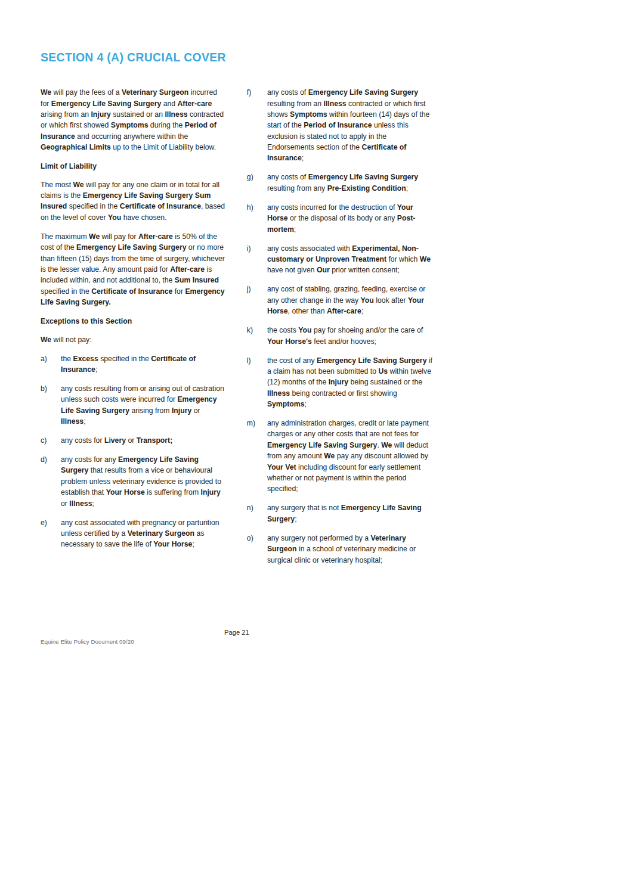Section 4 (A) Crucial Cover
We will pay the fees of a Veterinary Surgeon incurred for Emergency Life Saving Surgery and After-care arising from an Injury sustained or an Illness contracted or which first showed Symptoms during the Period of Insurance and occurring anywhere within the Geographical Limits up to the Limit of Liability below.
Limit of Liability
The most We will pay for any one claim or in total for all claims is the Emergency Life Saving Surgery Sum Insured specified in the Certificate of Insurance, based on the level of cover You have chosen.
The maximum We will pay for After-care is 50% of the cost of the Emergency Life Saving Surgery or no more than fifteen (15) days from the time of surgery, whichever is the lesser value. Any amount paid for After-care is included within, and not additional to, the Sum Insured specified in the Certificate of Insurance for Emergency Life Saving Surgery.
Exceptions to this Section
We will not pay:
a) the Excess specified in the Certificate of Insurance;
b) any costs resulting from or arising out of castration unless such costs were incurred for Emergency Life Saving Surgery arising from Injury or Illness;
c) any costs for Livery or Transport;
d) any costs for any Emergency Life Saving Surgery that results from a vice or behavioural problem unless veterinary evidence is provided to establish that Your Horse is suffering from Injury or Illness;
e) any cost associated with pregnancy or parturition unless certified by a Veterinary Surgeon as necessary to save the life of Your Horse;
f) any costs of Emergency Life Saving Surgery resulting from an Illness contracted or which first shows Symptoms within fourteen (14) days of the start of the Period of Insurance unless this exclusion is stated not to apply in the Endorsements section of the Certificate of Insurance;
g) any costs of Emergency Life Saving Surgery resulting from any Pre-Existing Condition;
h) any costs incurred for the destruction of Your Horse or the disposal of its body or any Post-mortem;
i) any costs associated with Experimental, Non-customary or Unproven Treatment for which We have not given Our prior written consent;
j) any cost of stabling, grazing, feeding, exercise or any other change in the way You look after Your Horse, other than After-care;
k) the costs You pay for shoeing and/or the care of Your Horse's feet and/or hooves;
l) the cost of any Emergency Life Saving Surgery if a claim has not been submitted to Us within twelve (12) months of the Injury being sustained or the Illness being contracted or first showing Symptoms;
m) any administration charges, credit or late payment charges or any other costs that are not fees for Emergency Life Saving Surgery. We will deduct from any amount We pay any discount allowed by Your Vet including discount for early settlement whether or not payment is within the period specified;
n) any surgery that is not Emergency Life Saving Surgery;
o) any surgery not performed by a Veterinary Surgeon in a school of veterinary medicine or surgical clinic or veterinary hospital;
Page 21
Equine Elite Policy Document 09/20